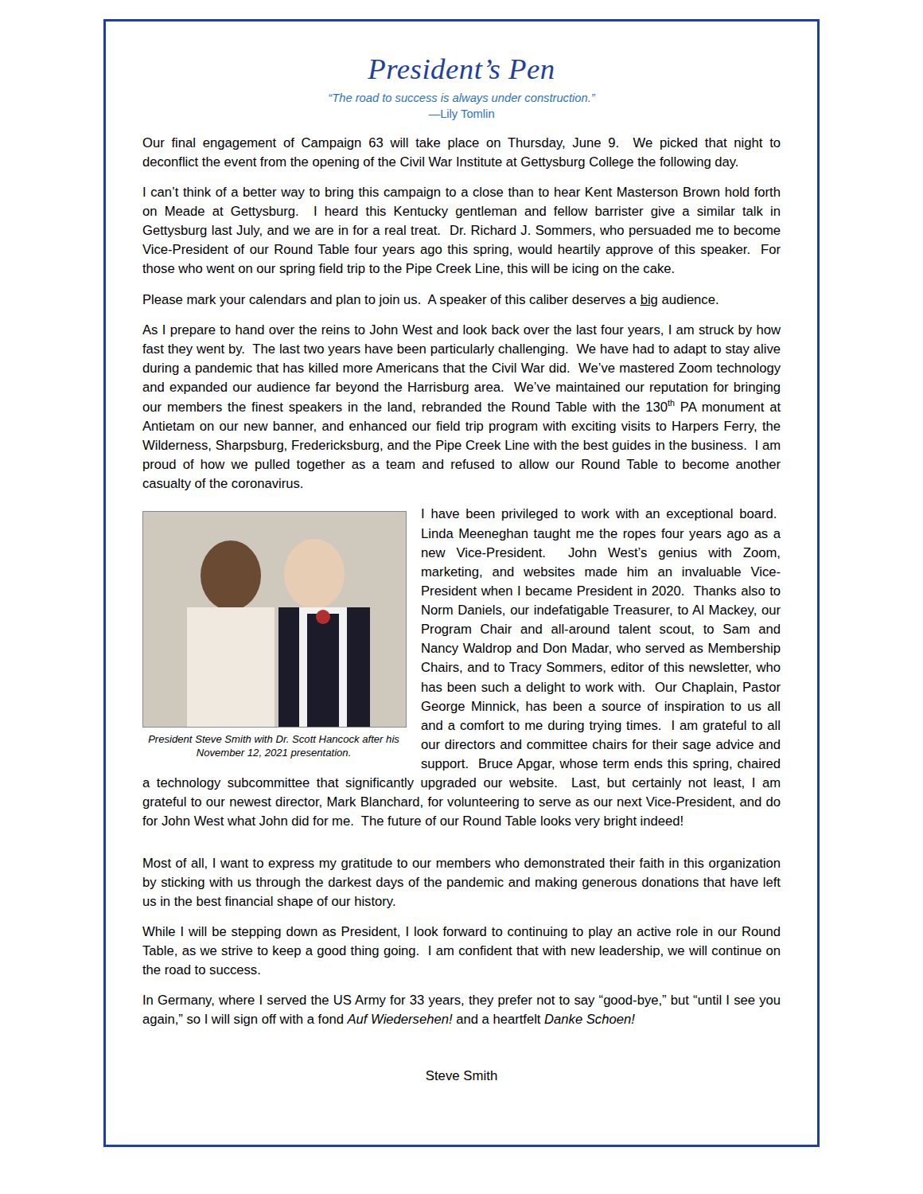President’s Pen
“The road to success is always under construction.” —Lily Tomlin
Our final engagement of Campaign 63 will take place on Thursday, June 9. We picked that night to deconflict the event from the opening of the Civil War Institute at Gettysburg College the following day.
I can’t think of a better way to bring this campaign to a close than to hear Kent Masterson Brown hold forth on Meade at Gettysburg. I heard this Kentucky gentleman and fellow barrister give a similar talk in Gettysburg last July, and we are in for a real treat. Dr. Richard J. Sommers, who persuaded me to become Vice-President of our Round Table four years ago this spring, would heartily approve of this speaker. For those who went on our spring field trip to the Pipe Creek Line, this will be icing on the cake.
Please mark your calendars and plan to join us. A speaker of this caliber deserves a big audience.
As I prepare to hand over the reins to John West and look back over the last four years, I am struck by how fast they went by. The last two years have been particularly challenging. We have had to adapt to stay alive during a pandemic that has killed more Americans that the Civil War did. We’ve mastered Zoom technology and expanded our audience far beyond the Harrisburg area. We’ve maintained our reputation for bringing our members the finest speakers in the land, rebranded the Round Table with the 130th PA monument at Antietam on our new banner, and enhanced our field trip program with exciting visits to Harpers Ferry, the Wilderness, Sharpsburg, Fredericksburg, and the Pipe Creek Line with the best guides in the business. I am proud of how we pulled together as a team and refused to allow our Round Table to become another casualty of the coronavirus.
President Steve Smith with Dr. Scott Hancock after his November 12, 2021 presentation.
I have been privileged to work with an exceptional board. Linda Meeneghan taught me the ropes four years ago as a new Vice-President. John West’s genius with Zoom, marketing, and websites made him an invaluable Vice-President when I became President in 2020. Thanks also to Norm Daniels, our indefatigable Treasurer, to Al Mackey, our Program Chair and all-around talent scout, to Sam and Nancy Waldrop and Don Madar, who served as Membership Chairs, and to Tracy Sommers, editor of this newsletter, who has been such a delight to work with. Our Chaplain, Pastor George Minnick, has been a source of inspiration to us all and a comfort to me during trying times. I am grateful to all our directors and committee chairs for their sage advice and support. Bruce Apgar, whose term ends this spring, chaired a technology subcommittee that significantly upgraded our website. Last, but certainly not least, I am grateful to our newest director, Mark Blanchard, for volunteering to serve as our next Vice-President, and do for John West what John did for me. The future of our Round Table looks very bright indeed!
Most of all, I want to express my gratitude to our members who demonstrated their faith in this organization by sticking with us through the darkest days of the pandemic and making generous donations that have left us in the best financial shape of our history.
While I will be stepping down as President, I look forward to continuing to play an active role in our Round Table, as we strive to keep a good thing going. I am confident that with new leadership, we will continue on the road to success.
In Germany, where I served the US Army for 33 years, they prefer not to say “good-bye,” but “until I see you again,” so I will sign off with a fond Auf Wiedersehen! and a heartfelt Danke Schoen!
Steve Smith